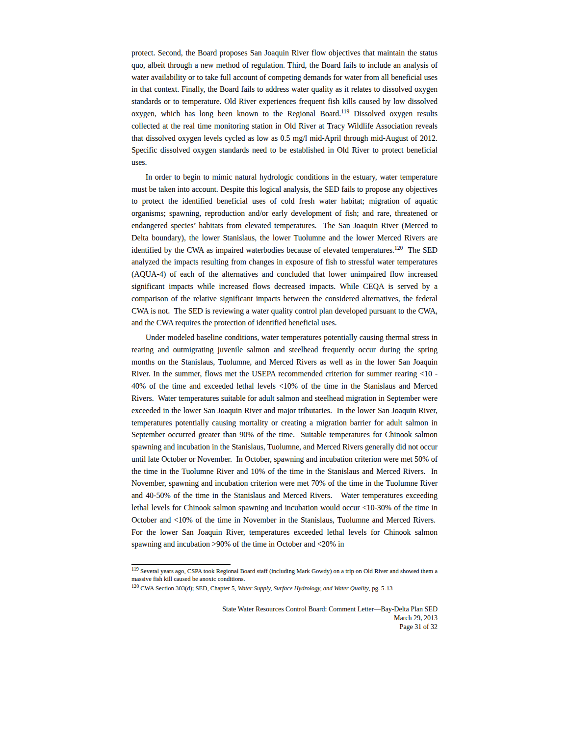protect. Second, the Board proposes San Joaquin River flow objectives that maintain the status quo, albeit through a new method of regulation. Third, the Board fails to include an analysis of water availability or to take full account of competing demands for water from all beneficial uses in that context. Finally, the Board fails to address water quality as it relates to dissolved oxygen standards or to temperature. Old River experiences frequent fish kills caused by low dissolved oxygen, which has long been known to the Regional Board.119 Dissolved oxygen results collected at the real time monitoring station in Old River at Tracy Wildlife Association reveals that dissolved oxygen levels cycled as low as 0.5 mg/l mid-April through mid-August of 2012. Specific dissolved oxygen standards need to be established in Old River to protect beneficial uses.
In order to begin to mimic natural hydrologic conditions in the estuary, water temperature must be taken into account. Despite this logical analysis, the SED fails to propose any objectives to protect the identified beneficial uses of cold fresh water habitat; migration of aquatic organisms; spawning, reproduction and/or early development of fish; and rare, threatened or endangered species’ habitats from elevated temperatures. The San Joaquin River (Merced to Delta boundary), the lower Stanislaus, the lower Tuolumne and the lower Merced Rivers are identified by the CWA as impaired waterbodies because of elevated temperatures.120 The SED analyzed the impacts resulting from changes in exposure of fish to stressful water temperatures (AQUA-4) of each of the alternatives and concluded that lower unimpaired flow increased significant impacts while increased flows decreased impacts. While CEQA is served by a comparison of the relative significant impacts between the considered alternatives, the federal CWA is not. The SED is reviewing a water quality control plan developed pursuant to the CWA, and the CWA requires the protection of identified beneficial uses.
Under modeled baseline conditions, water temperatures potentially causing thermal stress in rearing and outmigrating juvenile salmon and steelhead frequently occur during the spring months on the Stanislaus, Tuolumne, and Merced Rivers as well as in the lower San Joaquin River. In the summer, flows met the USEPA recommended criterion for summer rearing <10 - 40% of the time and exceeded lethal levels <10% of the time in the Stanislaus and Merced Rivers. Water temperatures suitable for adult salmon and steelhead migration in September were exceeded in the lower San Joaquin River and major tributaries. In the lower San Joaquin River, temperatures potentially causing mortality or creating a migration barrier for adult salmon in September occurred greater than 90% of the time. Suitable temperatures for Chinook salmon spawning and incubation in the Stanislaus, Tuolumne, and Merced Rivers generally did not occur until late October or November. In October, spawning and incubation criterion were met 50% of the time in the Tuolumne River and 10% of the time in the Stanislaus and Merced Rivers. In November, spawning and incubation criterion were met 70% of the time in the Tuolumne River and 40-50% of the time in the Stanislaus and Merced Rivers. Water temperatures exceeding lethal levels for Chinook salmon spawning and incubation would occur <10-30% of the time in October and <10% of the time in November in the Stanislaus, Tuolumne and Merced Rivers. For the lower San Joaquin River, temperatures exceeded lethal levels for Chinook salmon spawning and incubation >90% of the time in October and <20% in
119 Several years ago, CSPA took Regional Board staff (including Mark Gowdy) on a trip on Old River and showed them a massive fish kill caused be anoxic conditions.
120 CWA Section 303(d); SED, Chapter 5, Water Supply, Surface Hydrology, and Water Quality, pg. 5-13
State Water Resources Control Board: Comment Letter—Bay-Delta Plan SED
March 29, 2013
Page 31 of 32